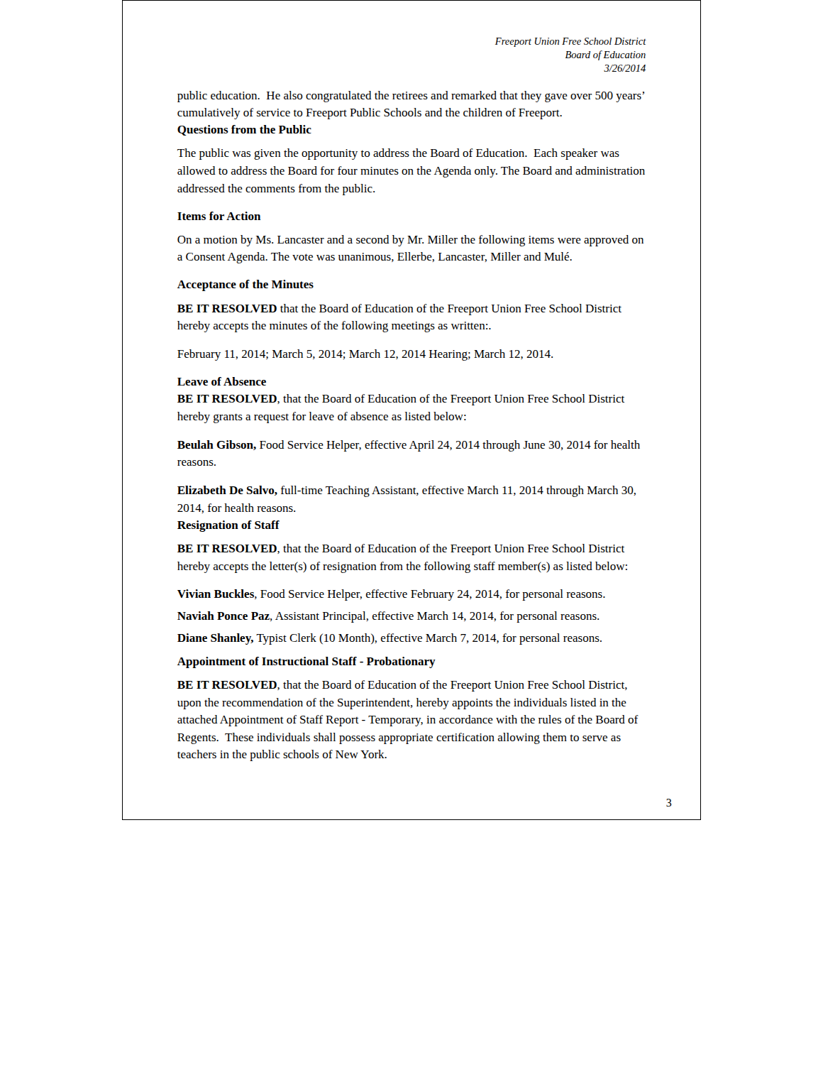Freeport Union Free School District
Board of Education
3/26/2014
public education. He also congratulated the retirees and remarked that they gave over 500 years’ cumulatively of service to Freeport Public Schools and the children of Freeport.
Questions from the Public
The public was given the opportunity to address the Board of Education. Each speaker was allowed to address the Board for four minutes on the Agenda only. The Board and administration addressed the comments from the public.
Items for Action
On a motion by Ms. Lancaster and a second by Mr. Miller the following items were approved on a Consent Agenda. The vote was unanimous, Ellerbe, Lancaster, Miller and Mulé.
Acceptance of the Minutes
BE IT RESOLVED that the Board of Education of the Freeport Union Free School District hereby accepts the minutes of the following meetings as written:.
February 11, 2014; March 5, 2014; March 12, 2014 Hearing; March 12, 2014.
Leave of Absence
BE IT RESOLVED, that the Board of Education of the Freeport Union Free School District hereby grants a request for leave of absence as listed below:
Beulah Gibson, Food Service Helper, effective April 24, 2014 through June 30, 2014 for health reasons.
Elizabeth De Salvo, full-time Teaching Assistant, effective March 11, 2014 through March 30, 2014, for health reasons.
Resignation of Staff
BE IT RESOLVED, that the Board of Education of the Freeport Union Free School District hereby accepts the letter(s) of resignation from the following staff member(s) as listed below:
Vivian Buckles, Food Service Helper, effective February 24, 2014, for personal reasons.
Naviah Ponce Paz, Assistant Principal, effective March 14, 2014, for personal reasons.
Diane Shanley, Typist Clerk (10 Month), effective March 7, 2014, for personal reasons.
Appointment of Instructional Staff - Probationary
BE IT RESOLVED, that the Board of Education of the Freeport Union Free School District, upon the recommendation of the Superintendent, hereby appoints the individuals listed in the attached Appointment of Staff Report - Temporary, in accordance with the rules of the Board of Regents. These individuals shall possess appropriate certification allowing them to serve as teachers in the public schools of New York.
3